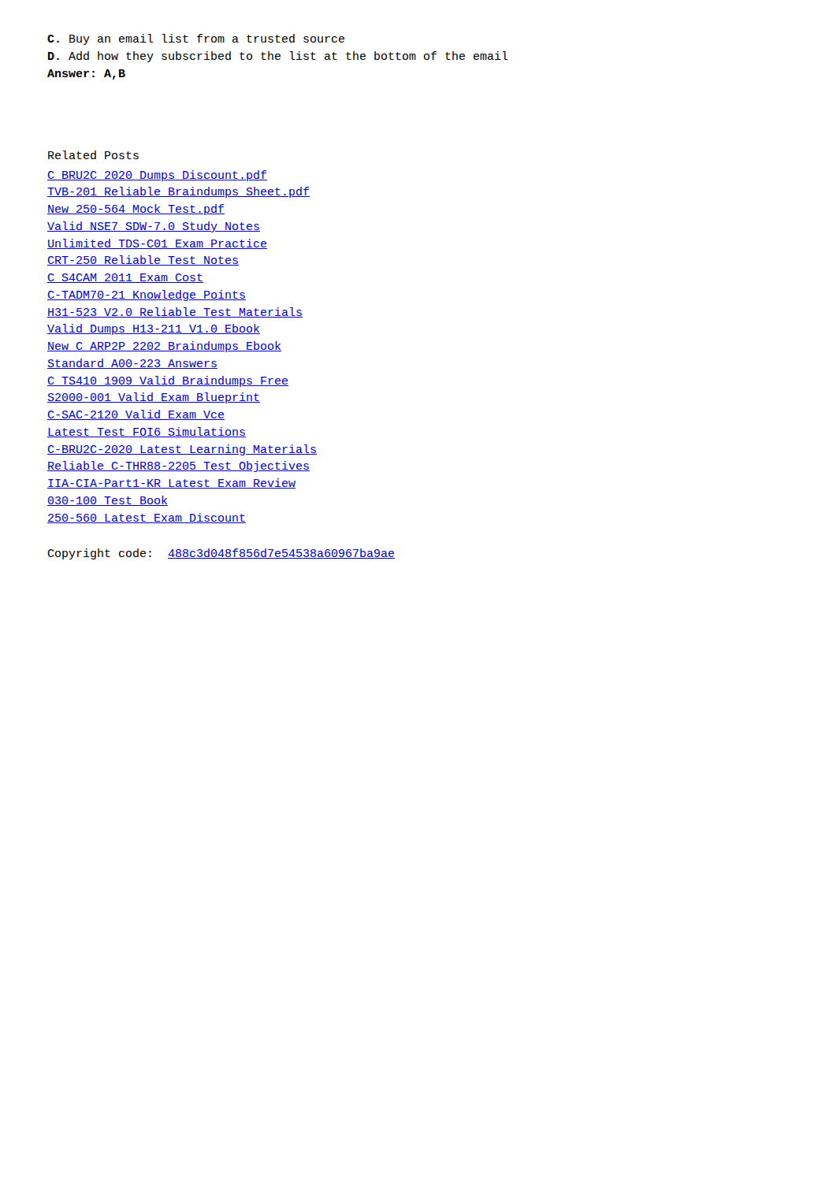C. Buy an email list from a trusted source
D. Add how they subscribed to the list at the bottom of the email
Answer: A,B
Related Posts
C_BRU2C_2020 Dumps Discount.pdf
TVB-201 Reliable Braindumps Sheet.pdf
New 250-564 Mock Test.pdf
Valid NSE7_SDW-7.0 Study Notes
Unlimited TDS-C01 Exam Practice
CRT-250 Reliable Test Notes
C_S4CAM_2011 Exam Cost
C-TADM70-21 Knowledge Points
H31-523_V2.0 Reliable Test Materials
Valid Dumps H13-211_V1.0 Ebook
New C_ARP2P_2202 Braindumps Ebook
Standard A00-223 Answers
C_TS410_1909 Valid Braindumps Free
S2000-001 Valid Exam Blueprint
C-SAC-2120 Valid Exam Vce
Latest Test FOI6 Simulations
C-BRU2C-2020 Latest Learning Materials
Reliable C-THR88-2205 Test Objectives
IIA-CIA-Part1-KR Latest Exam Review
030-100 Test Book
250-560 Latest Exam Discount
Copyright code: 488c3d048f856d7e54538a60967ba9ae